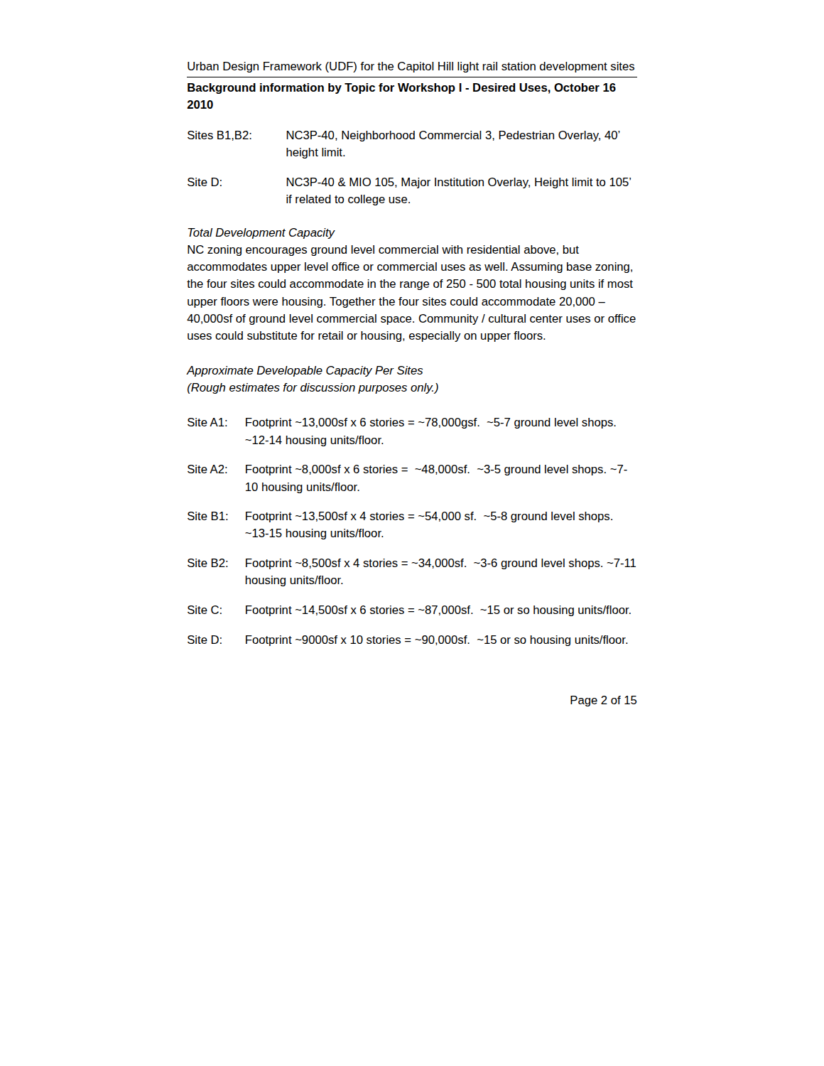Urban Design Framework (UDF) for the Capitol Hill light rail station development sites
Background information by Topic for Workshop l - Desired Uses, October 16 2010
Sites B1,B2:
NC3P-40, Neighborhood Commercial 3, Pedestrian Overlay, 40’ height limit.
Site D:
NC3P-40 & MIO 105, Major Institution Overlay, Height limit to 105’ if related to college use.
Total Development Capacity
NC zoning encourages ground level commercial with residential above, but accommodates upper level office or commercial uses as well. Assuming base zoning, the four sites could accommodate in the range of 250 - 500 total housing units if most upper floors were housing. Together the four sites could accommodate 20,000 – 40,000sf of ground level commercial space. Community / cultural center uses or office uses could substitute for retail or housing, especially on upper floors.
Approximate Developable Capacity Per Sites
(Rough estimates for discussion purposes only.)
Site A1:
Footprint ~13,000sf x 6 stories = ~78,000gsf. ~5-7 ground level shops. ~12-14 housing units/floor.
Site A2:
Footprint ~8,000sf x 6 stories = ~48,000sf. ~3-5 ground level shops. ~7-10 housing units/floor.
Site B1:
Footprint ~13,500sf x 4 stories = ~54,000 sf. ~5-8 ground level shops. ~13-15 housing units/floor.
Site B2:
Footprint ~8,500sf x 4 stories = ~34,000sf. ~3-6 ground level shops. ~7-11 housing units/floor.
Site C:
Footprint ~14,500sf x 6 stories = ~87,000sf. ~15 or so housing units/floor.
Site D:
Footprint ~9000sf x 10 stories = ~90,000sf. ~15 or so housing units/floor.
Page 2 of 15